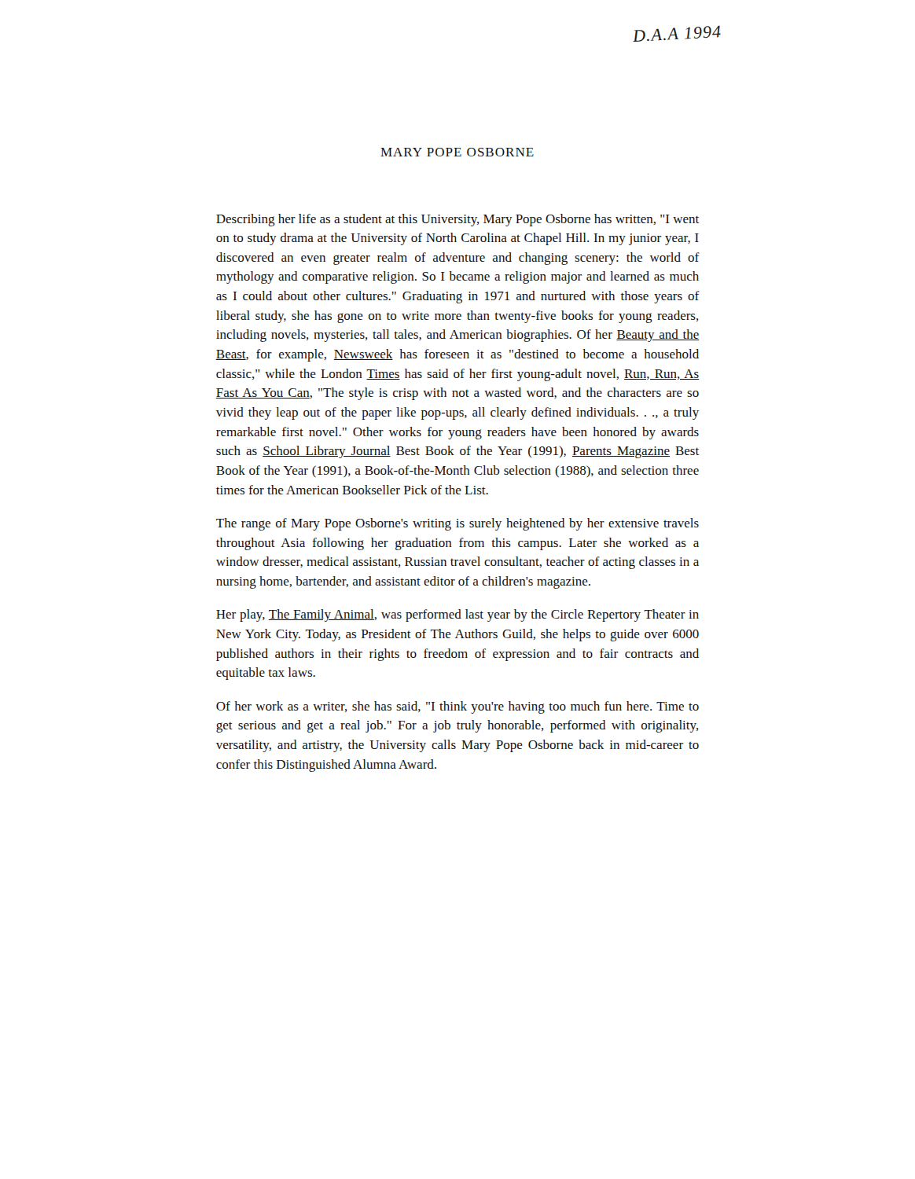D.A.A 1994
MARY POPE OSBORNE
Describing her life as a student at this University, Mary Pope Osborne has written, "I went on to study drama at the University of North Carolina at Chapel Hill. In my junior year, I discovered an even greater realm of adventure and changing scenery: the world of mythology and comparative religion. So I became a religion major and learned as much as I could about other cultures." Graduating in 1971 and nurtured with those years of liberal study, she has gone on to write more than twenty-five books for young readers, including novels, mysteries, tall tales, and American biographies. Of her Beauty and the Beast, for example, Newsweek has foreseen it as "destined to become a household classic," while the London Times has said of her first young-adult novel, Run, Run, As Fast As You Can, "The style is crisp with not a wasted word, and the characters are so vivid they leap out of the paper like pop-ups, all clearly defined individuals. . ., a truly remarkable first novel." Other works for young readers have been honored by awards such as School Library Journal Best Book of the Year (1991), Parents Magazine Best Book of the Year (1991), a Book-of-the-Month Club selection (1988), and selection three times for the American Bookseller Pick of the List.
The range of Mary Pope Osborne's writing is surely heightened by her extensive travels throughout Asia following her graduation from this campus. Later she worked as a window dresser, medical assistant, Russian travel consultant, teacher of acting classes in a nursing home, bartender, and assistant editor of a children's magazine.
Her play, The Family Animal, was performed last year by the Circle Repertory Theater in New York City. Today, as President of The Authors Guild, she helps to guide over 6000 published authors in their rights to freedom of expression and to fair contracts and equitable tax laws.
Of her work as a writer, she has said, "I think you're having too much fun here. Time to get serious and get a real job." For a job truly honorable, performed with originality, versatility, and artistry, the University calls Mary Pope Osborne back in mid-career to confer this Distinguished Alumna Award.